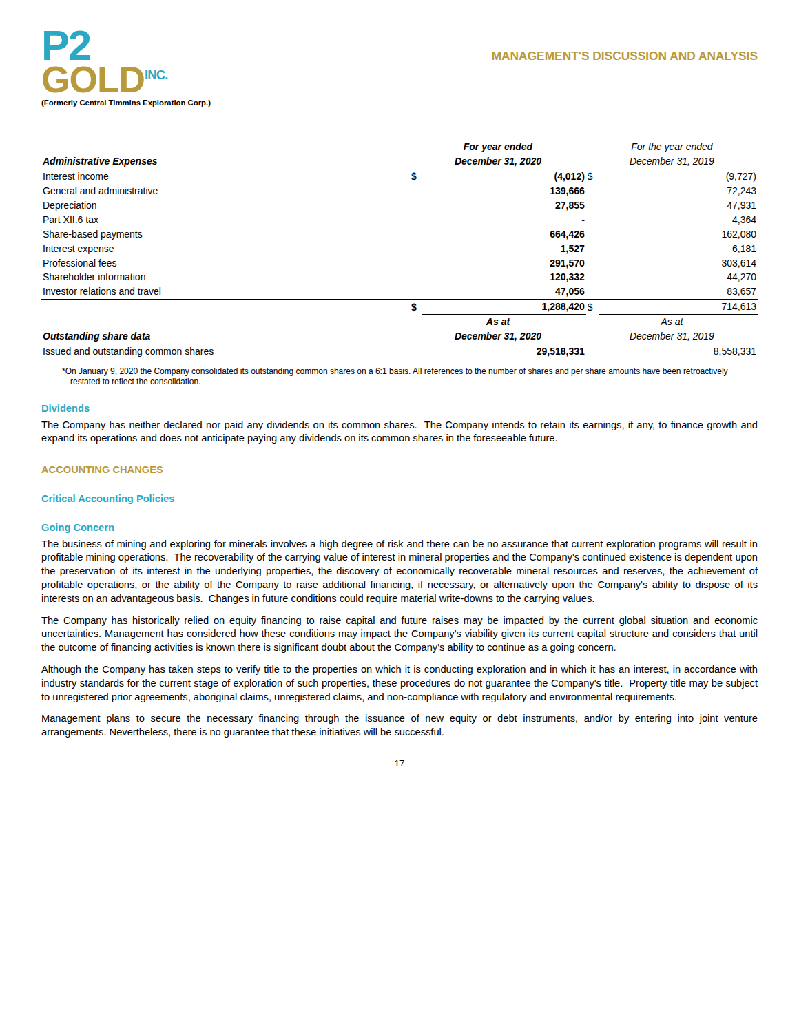P2
GOLDINC.
MANAGEMENT'S DISCUSSION AND ANALYSIS
(Formerly Central Timmins Exploration Corp.)
| | For year ended | For the year ended |
| Administrative Expenses | December 31, 2020 | December 31, 2019 |
| Interest income | $ | (4,012) | $ | (9,727) |
| General and administrative | | 139,666 | | 72,243 |
| Depreciation | | 27,855 | | 47,931 |
| Part XII.6 tax | | - | | 4,364 |
| Share-based payments | | 664,426 | | 162,080 |
| Interest expense | | 1,527 | | 6,181 |
| Professional fees | | 291,570 | | 303,614 |
| Shareholder information | | 120,332 | | 44,270 |
| Investor relations and travel | | 47,056 | | 83,657 |
| | $ | 1,288,420 | $ | 714,613 |
| | As at | As at |
| Outstanding share data | December 31, 2020 | December 31, 2019 |
| Issued and outstanding common shares | | 29,518,331 | | 8,558,331 |
*On January 9, 2020 the Company consolidated its outstanding common shares on a 6:1 basis. All references to the number of shares and per share amounts have been retroactively restated to reflect the consolidation.
Dividends
The Company has neither declared nor paid any dividends on its common shares. The Company intends to retain its earnings, if any, to finance growth and expand its operations and does not anticipate paying any dividends on its common shares in the foreseeable future.
ACCOUNTING CHANGES
Critical Accounting Policies
Going Concern
The business of mining and exploring for minerals involves a high degree of risk and there can be no assurance that current exploration programs will result in profitable mining operations. The recoverability of the carrying value of interest in mineral properties and the Company's continued existence is dependent upon the preservation of its interest in the underlying properties, the discovery of economically recoverable mineral resources and reserves, the achievement of profitable operations, or the ability of the Company to raise additional financing, if necessary, or alternatively upon the Company's ability to dispose of its interests on an advantageous basis. Changes in future conditions could require material write-downs to the carrying values.
The Company has historically relied on equity financing to raise capital and future raises may be impacted by the current global situation and economic uncertainties. Management has considered how these conditions may impact the Company's viability given its current capital structure and considers that until the outcome of financing activities is known there is significant doubt about the Company's ability to continue as a going concern.
Although the Company has taken steps to verify title to the properties on which it is conducting exploration and in which it has an interest, in accordance with industry standards for the current stage of exploration of such properties, these procedures do not guarantee the Company's title. Property title may be subject to unregistered prior agreements, aboriginal claims, unregistered claims, and non-compliance with regulatory and environmental requirements.
Management plans to secure the necessary financing through the issuance of new equity or debt instruments, and/or by entering into joint venture arrangements. Nevertheless, there is no guarantee that these initiatives will be successful.
17